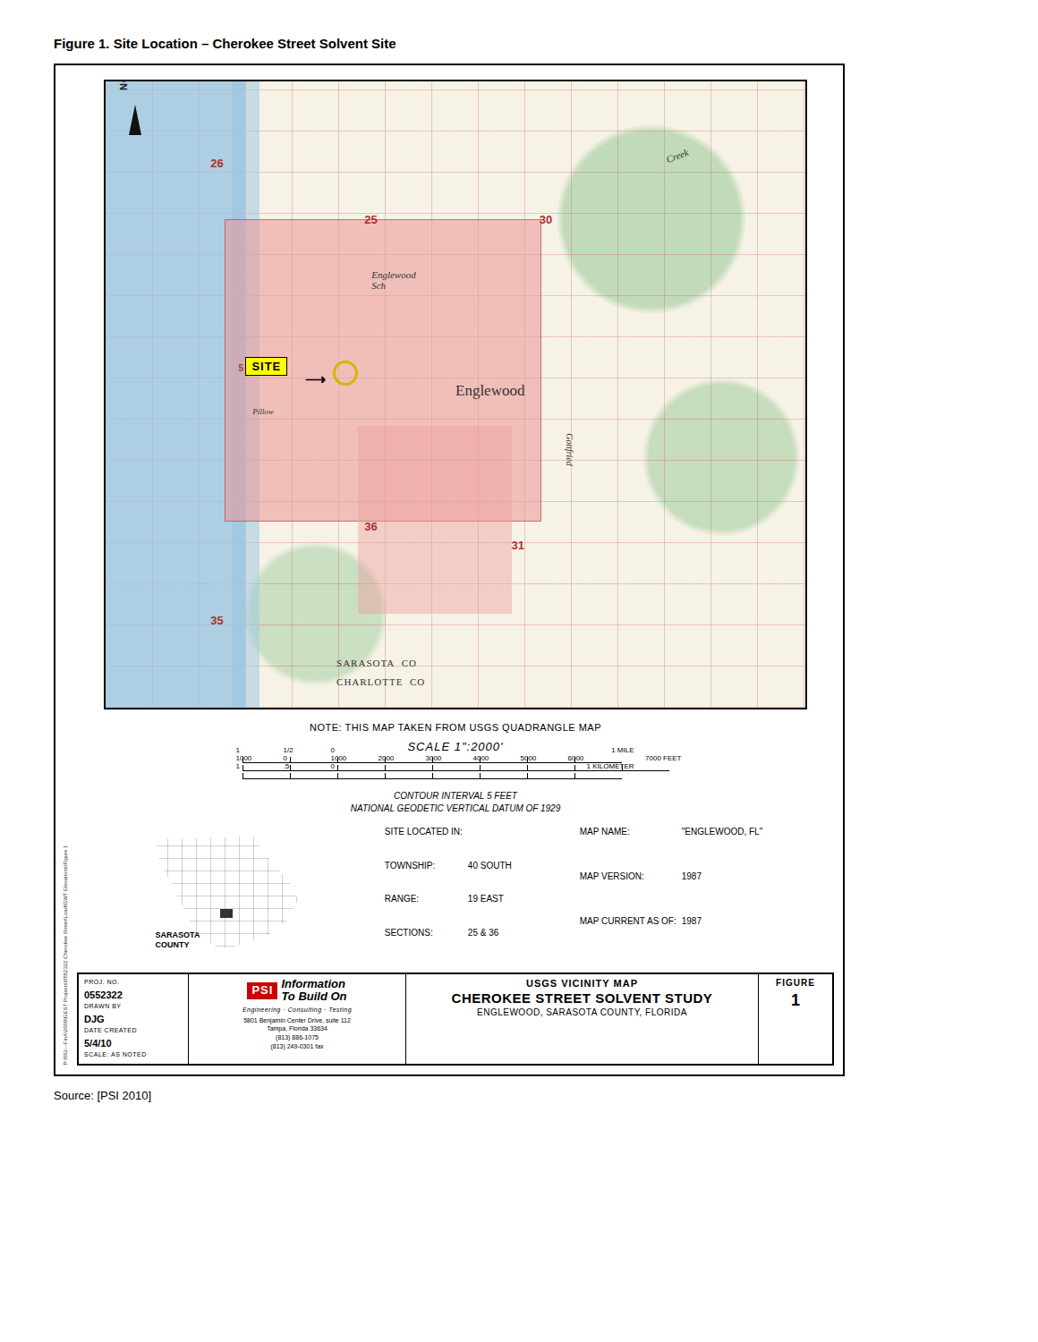Figure 1. Site Location – Cherokee Street Solvent Site
P:\552—FinA\2009\GEST Projects\0552322 Cherokee Street\Load\GWT Elevations\Figure 1
NORTH
26
25
30
36
31
35
5
Creek
Englewood
Sch
Englewood
Gottfried
Pillow
SARASOTA CO
CHARLOTTE CO
SITE
⟶
NOTE: THIS MAP TAKEN FROM USGS QUADRANGLE MAP
SCALE 1":2000'
1
1/2
0
1 MILE
1000
0
1000
2000
3000
4000
5000
6000
7000 FEET
1
.5
0
1 KILOMETER
CONTOUR INTERVAL 5 FEET
NATIONAL GEODETIC VERTICAL DATUM OF 1929
SARASOTA
COUNTY
| SITE LOCATED IN: | |
| TOWNSHIP: | 40 SOUTH |
| RANGE: | 19 EAST |
| SECTIONS: | 25 & 36 |
| MAP NAME: | "ENGLEWOOD, FL" |
| MAP VERSION: | 1987 |
| MAP CURRENT AS OF: | 1987 |
PROJ. NO.
0552322
DRAWN BY
DJG
DATE CREATED
5/4/10
SCALE: AS NOTED
PSI Information
To Build On
Engineering · Consulting · Testing
5801 Benjamin Center Drive, suite 112
Tampa, Florida 33634
(813) 886-1075
(813) 249-0301 fax
USGS VICINITY MAP
CHEROKEE STREET SOLVENT STUDY
ENGLEWOOD, SARASOTA COUNTY, FLORIDA
FIGURE
1
Source: [PSI 2010]